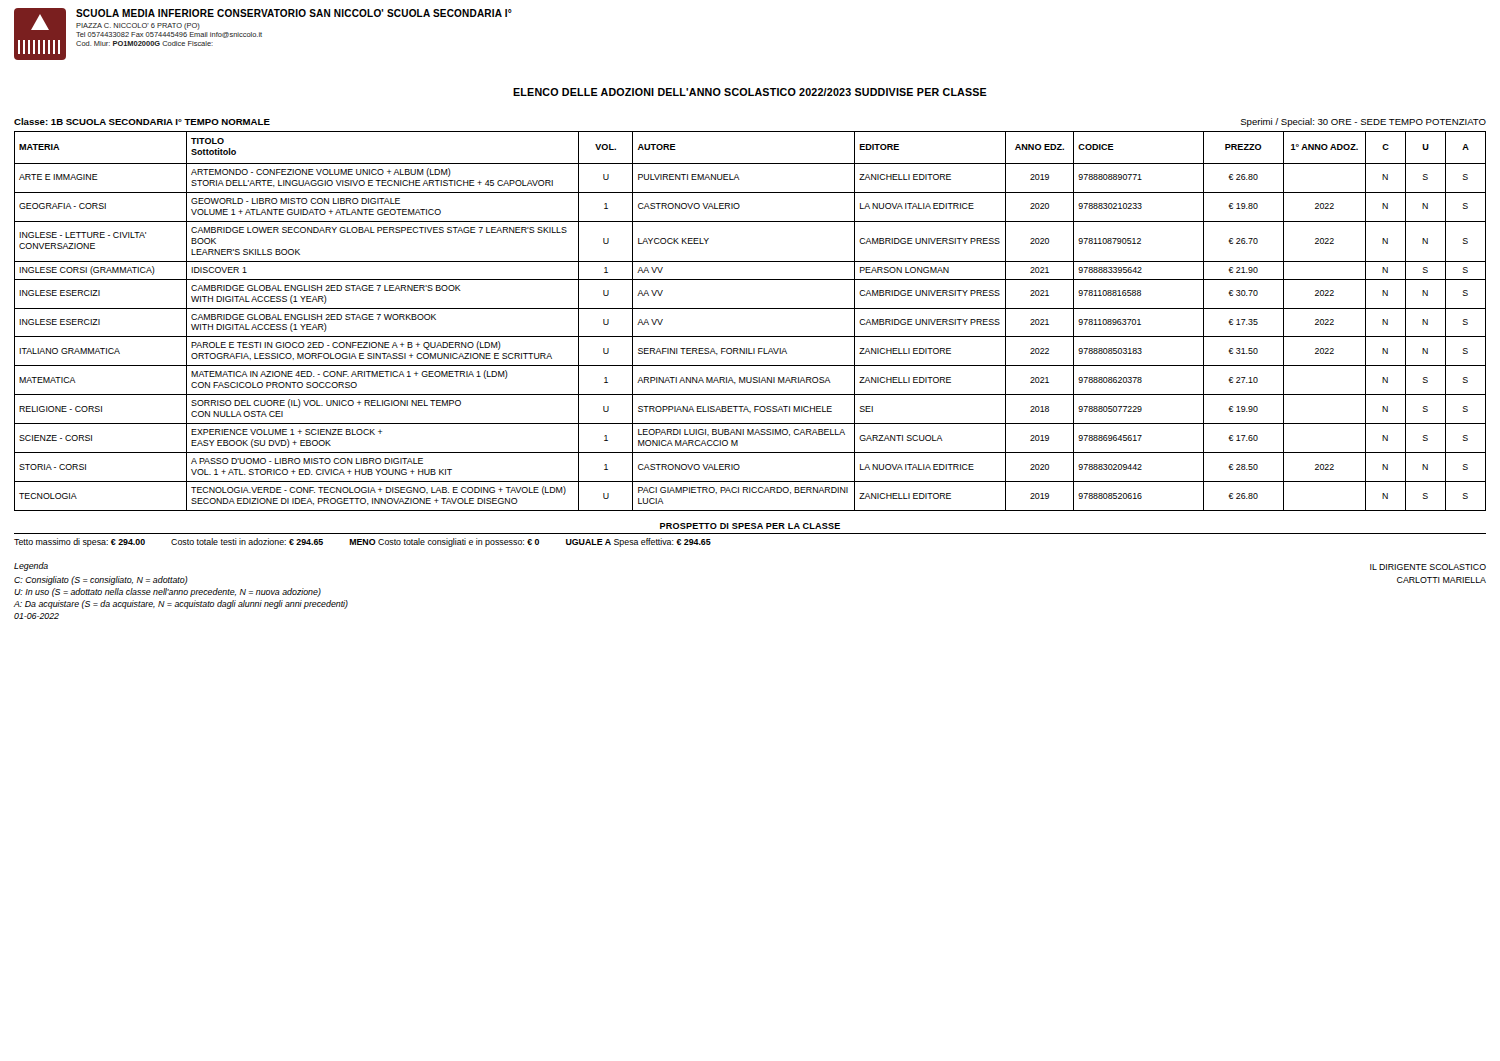SCUOLA MEDIA INFERIORE CONSERVATORIO SAN NICCOLO' SCUOLA SECONDARIA I°
PIAZZA C. NICCOLO' 6 PRATO (PO)
Tel 0574433082 Fax 0574445496 Email info@sniccolo.it
Cod. Miur: PO1M02000G Codice Fiscale:
ELENCO DELLE ADOZIONI DELL'ANNO SCOLASTICO 2022/2023 SUDDIVISE PER CLASSE
Classe: 1B SCUOLA SECONDARIA I° TEMPO NORMALE
Sperimi / Special: 30 ORE - SEDE TEMPO POTENZIATO
| MATERIA | TITOLO Sottotitolo | VOL. | AUTORE | EDITORE | ANNO EDZ. | CODICE | PREZZO | 1° ANNO ADOZ. | C | U | A |
| --- | --- | --- | --- | --- | --- | --- | --- | --- | --- | --- | --- |
| ARTE E IMMAGINE | ARTEMONDO - CONFEZIONE VOLUME UNICO + ALBUM (LDM) STORIA DELL'ARTE, LINGUAGGIO VISIVO E TECNICHE ARTISTICHE + 45 CAPOLAVORI | U | PULVIRENTI EMANUELA | ZANICHELLI EDITORE | 2019 | 9788808890771 | € 26.80 | | N | S | S |
| GEOGRAFIA - CORSI | GEOWORLD - LIBRO MISTO CON LIBRO DIGITALE VOLUME 1 + ATLANTE GUIDATO + ATLANTE GEOTEMATICO | 1 | CASTRONOVO VALERIO | LA NUOVA ITALIA EDITRICE | 2020 | 9788830210233 | € 19.80 | 2022 | N | N | S |
| INGLESE - LETTURE - CIVILTA' CONVERSAZIONE | CAMBRIDGE LOWER SECONDARY GLOBAL PERSPECTIVES STAGE 7 LEARNER'S SKILLS BOOK LEARNER'S SKILLS BOOK | U | LAYCOCK KEELY | CAMBRIDGE UNIVERSITY PRESS | 2020 | 9781108790512 | € 26.70 | 2022 | N | N | S |
| INGLESE CORSI (GRAMMATICA) | IDISCOVER 1 | 1 | AA VV | PEARSON LONGMAN | 2021 | 9788883395642 | € 21.90 | | N | S | S |
| INGLESE ESERCIZI | CAMBRIDGE GLOBAL ENGLISH 2ED STAGE 7 LEARNER'S BOOK WITH DIGITAL ACCESS (1 YEAR) | U | AA VV | CAMBRIDGE UNIVERSITY PRESS | 2021 | 9781108816588 | € 30.70 | 2022 | N | N | S |
| INGLESE ESERCIZI | CAMBRIDGE GLOBAL ENGLISH 2ED STAGE 7 WORKBOOK WITH DIGITAL ACCESS (1 YEAR) | U | AA VV | CAMBRIDGE UNIVERSITY PRESS | 2021 | 9781108963701 | € 17.35 | 2022 | N | N | S |
| ITALIANO GRAMMATICA | PAROLE E TESTI IN GIOCO 2ED - CONFEZIONE A + B + QUADERNO (LDM) ORTOGRAFIA, LESSICO, MORFOLOGIA E SINTASSI + COMUNICAZIONE E SCRITTURA | U | SERAFINI TERESA, FORNILI FLAVIA | ZANICHELLI EDITORE | 2022 | 9788808503183 | € 31.50 | 2022 | N | N | S |
| MATEMATICA | MATEMATICA IN AZIONE 4ED. - CONF. ARITMETICA 1 + GEOMETRIA 1 (LDM) CON FASCICOLO PRONTO SOCCORSO | 1 | ARPINATI ANNA MARIA, MUSIANI MARIAROSA | ZANICHELLI EDITORE | 2021 | 9788808620378 | € 27.10 | | N | S | S |
| RELIGIONE - CORSI | SORRISO DEL CUORE (IL) VOL. UNICO + RELIGIONI NEL TEMPO CON NULLA OSTA CEI | U | STROPPIANA ELISABETTA, FOSSATI MICHELE | SEI | 2018 | 9788805077229 | € 19.90 | | N | S | S |
| SCIENZE - CORSI | EXPERIENCE VOLUME 1 + SCIENZE BLOCK + EASY EBOOK (SU DVD) + EBOOK | 1 | LEOPARDI LUIGI, BUBANI MASSIMO, CARABELLA MONICA MARCACCIO M | GARZANTI SCUOLA | 2019 | 9788869645617 | € 17.60 | | N | S | S |
| STORIA - CORSI | A PASSO D'UOMO - LIBRO MISTO CON LIBRO DIGITALE VOL. 1 + ATL. STORICO + ED. CIVICA + HUB YOUNG + HUB KIT | 1 | CASTRONOVO VALERIO | LA NUOVA ITALIA EDITRICE | 2020 | 9788830209442 | € 28.50 | 2022 | N | N | S |
| TECNOLOGIA | TECNOLOGIA.VERDE - CONF. TECNOLOGIA + DISEGNO, LAB. E CODING + TAVOLE (LDM) SECONDA EDIZIONE DI IDEA, PROGETTO, INNOVAZIONE + TAVOLE DISEGNO | U | PACI GIAMPIETRO, PACI RICCARDO, BERNARDINI LUCIA | ZANICHELLI EDITORE | 2019 | 9788808520616 | € 26.80 | | N | S | S |
PROSPETTO DI SPESA PER LA CLASSE
Tetto massimo di spesa: € 294.00 Costo totale testi in adozione: € 294.65 MENO Costo totale consigliati e in possesso: € 0 UGUALE A Spesa effettiva: € 294.65
IL DIRIGENTE SCOLASTICO
CARLOTTI MARIELLA
Legenda
C: Consigliato (S = consigliato, N = adottato)
U: In uso (S = adottato nella classe nell'anno precedente, N = nuova adozione)
A: Da acquistare (S = da acquistare, N = acquistato dagli alunni negli anni precedenti)
01-06-2022